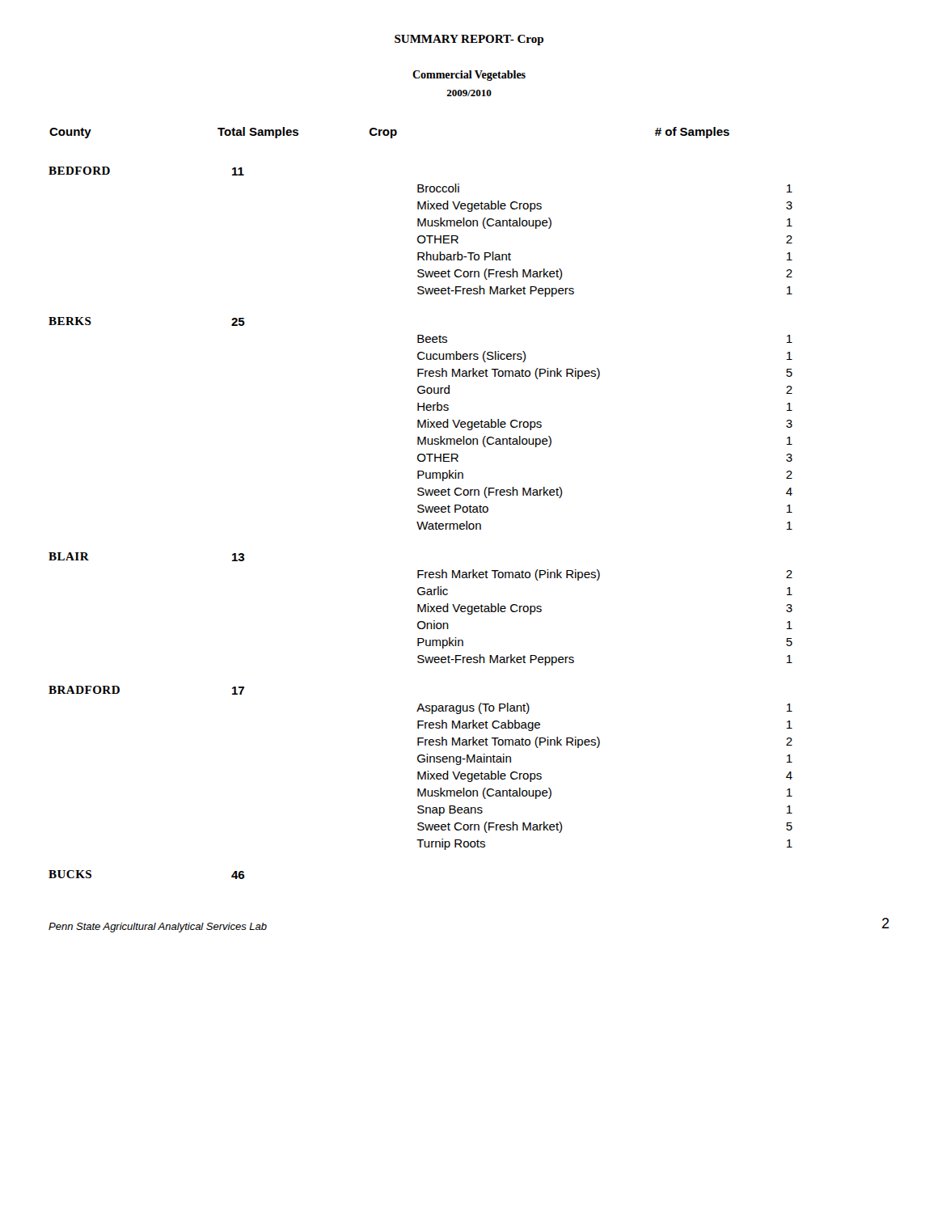SUMMARY REPORT- Crop
Commercial Vegetables
2009/2010
| County | Total Samples | Crop | # of Samples |
| --- | --- | --- | --- |
| BEDFORD | 11 | | |
| | | Broccoli | 1 |
| | | Mixed Vegetable Crops | 3 |
| | | Muskmelon (Cantaloupe) | 1 |
| | | OTHER | 2 |
| | | Rhubarb-To Plant | 1 |
| | | Sweet Corn (Fresh Market) | 2 |
| | | Sweet-Fresh Market Peppers | 1 |
| BERKS | 25 | | |
| | | Beets | 1 |
| | | Cucumbers (Slicers) | 1 |
| | | Fresh Market Tomato (Pink Ripes) | 5 |
| | | Gourd | 2 |
| | | Herbs | 1 |
| | | Mixed Vegetable Crops | 3 |
| | | Muskmelon (Cantaloupe) | 1 |
| | | OTHER | 3 |
| | | Pumpkin | 2 |
| | | Sweet Corn (Fresh Market) | 4 |
| | | Sweet Potato | 1 |
| | | Watermelon | 1 |
| BLAIR | 13 | | |
| | | Fresh Market Tomato (Pink Ripes) | 2 |
| | | Garlic | 1 |
| | | Mixed Vegetable Crops | 3 |
| | | Onion | 1 |
| | | Pumpkin | 5 |
| | | Sweet-Fresh Market Peppers | 1 |
| BRADFORD | 17 | | |
| | | Asparagus (To Plant) | 1 |
| | | Fresh Market Cabbage | 1 |
| | | Fresh Market Tomato (Pink Ripes) | 2 |
| | | Ginseng-Maintain | 1 |
| | | Mixed Vegetable Crops | 4 |
| | | Muskmelon (Cantaloupe) | 1 |
| | | Snap Beans | 1 |
| | | Sweet Corn (Fresh Market) | 5 |
| | | Turnip Roots | 1 |
| BUCKS | 46 | | |
Penn State Agricultural Analytical Services Lab
2